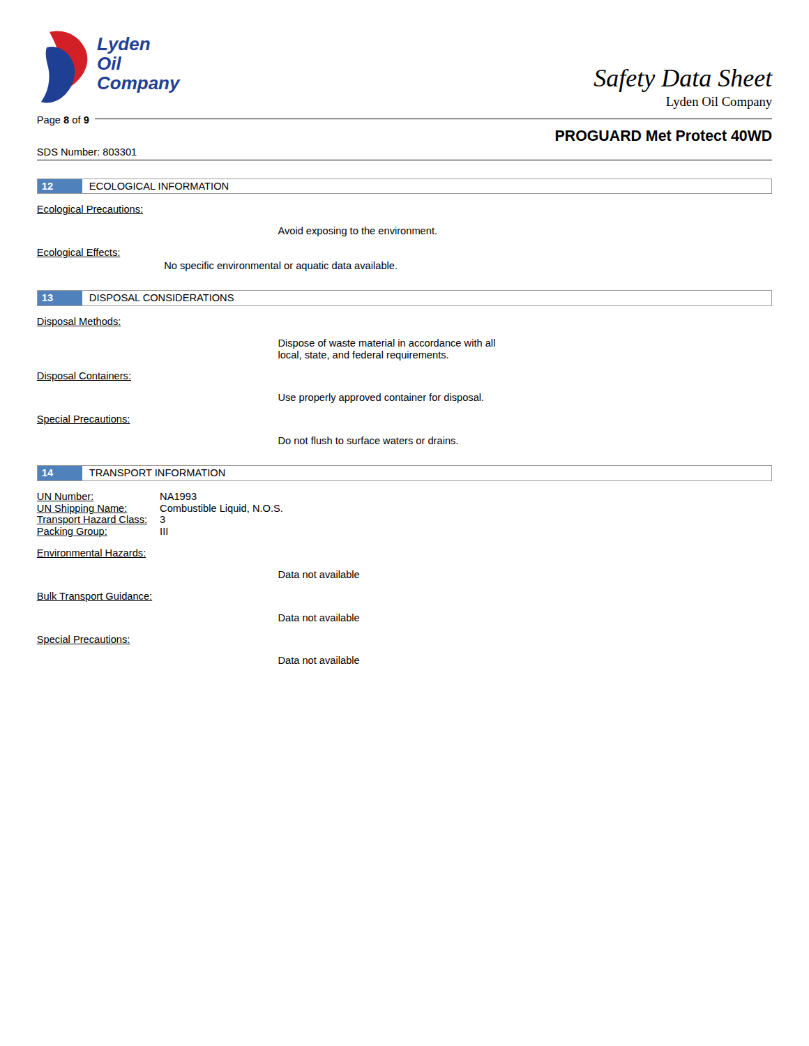Lyden Oil Company
Safety Data Sheet
Lyden Oil Company
Page 8 of 9
PROGUARD Met Protect 40WD
SDS Number: 803301
12
ECOLOGICAL INFORMATION
Ecological Precautions:
Avoid exposing to the environment.
Ecological Effects:
No specific environmental or aquatic data available.
13
DISPOSAL CONSIDERATIONS
Disposal Methods:
Dispose of waste material in accordance with all
local, state, and federal requirements.
Disposal Containers:
Use properly approved container for disposal.
Special Precautions:
Do not flush to surface waters or drains.
14
TRANSPORT INFORMATION
| UN Number: | NA1993 |
| UN Shipping Name: | Combustible Liquid, N.O.S. |
| Transport Hazard Class: | 3 |
| Packing Group: | III |
Environmental Hazards:
Data not available
Bulk Transport Guidance:
Data not available
Special Precautions:
Data not available